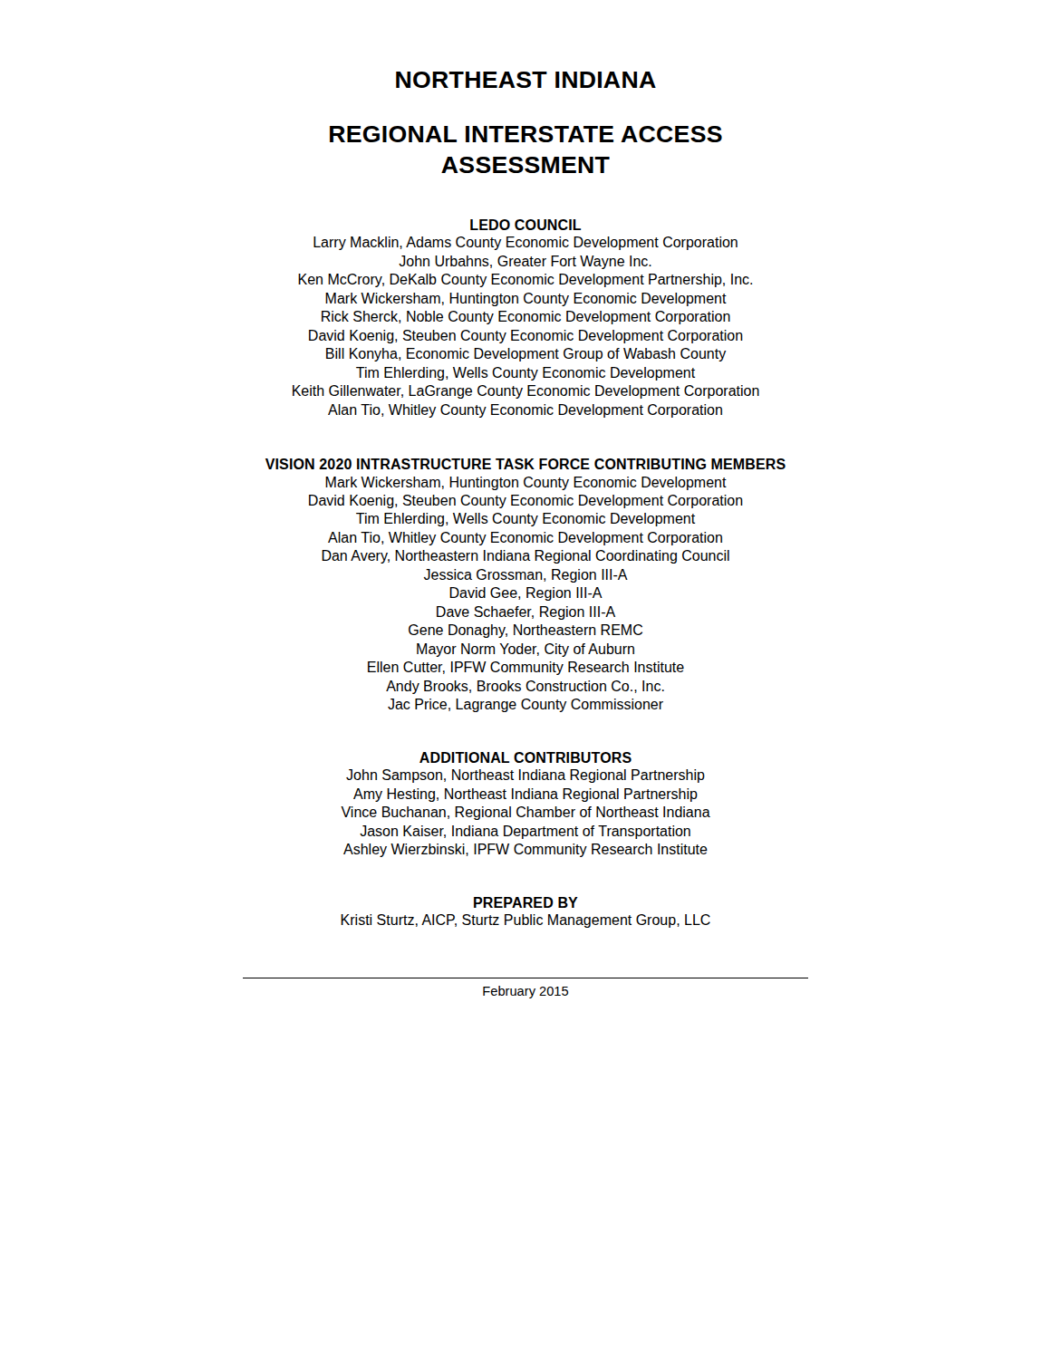NORTHEAST INDIANAREGIONAL INTERSTATE ACCESS ASSESSMENT
LEDO COUNCIL
Larry Macklin, Adams County Economic Development Corporation
John Urbahns, Greater Fort Wayne Inc.
Ken McCrory, DeKalb County Economic Development Partnership, Inc.
Mark Wickersham, Huntington County Economic Development
Rick Sherck, Noble County Economic Development Corporation
David Koenig, Steuben County Economic Development Corporation
Bill Konyha, Economic Development Group of Wabash County
Tim Ehlerding, Wells County Economic Development
Keith Gillenwater, LaGrange County Economic Development Corporation
Alan Tio, Whitley County Economic Development Corporation
VISION 2020 INTRASTRUCTURE TASK FORCE CONTRIBUTING MEMBERS
Mark Wickersham, Huntington County Economic Development
David Koenig, Steuben County Economic Development Corporation
Tim Ehlerding, Wells County Economic Development
Alan Tio, Whitley County Economic Development Corporation
Dan Avery, Northeastern Indiana Regional Coordinating Council
Jessica Grossman, Region III-A
David Gee, Region III-A
Dave Schaefer, Region III-A
Gene Donaghy, Northeastern REMC
Mayor Norm Yoder, City of Auburn
Ellen Cutter, IPFW Community Research Institute
Andy Brooks, Brooks Construction Co., Inc.
Jac Price, Lagrange County Commissioner
ADDITIONAL CONTRIBUTORS
John Sampson, Northeast Indiana Regional Partnership
Amy Hesting, Northeast Indiana Regional Partnership
Vince Buchanan, Regional Chamber of Northeast Indiana
Jason Kaiser, Indiana Department of Transportation
Ashley Wierzbinski, IPFW Community Research Institute
PREPARED BY
Kristi Sturtz, AICP, Sturtz Public Management Group, LLC
February 2015